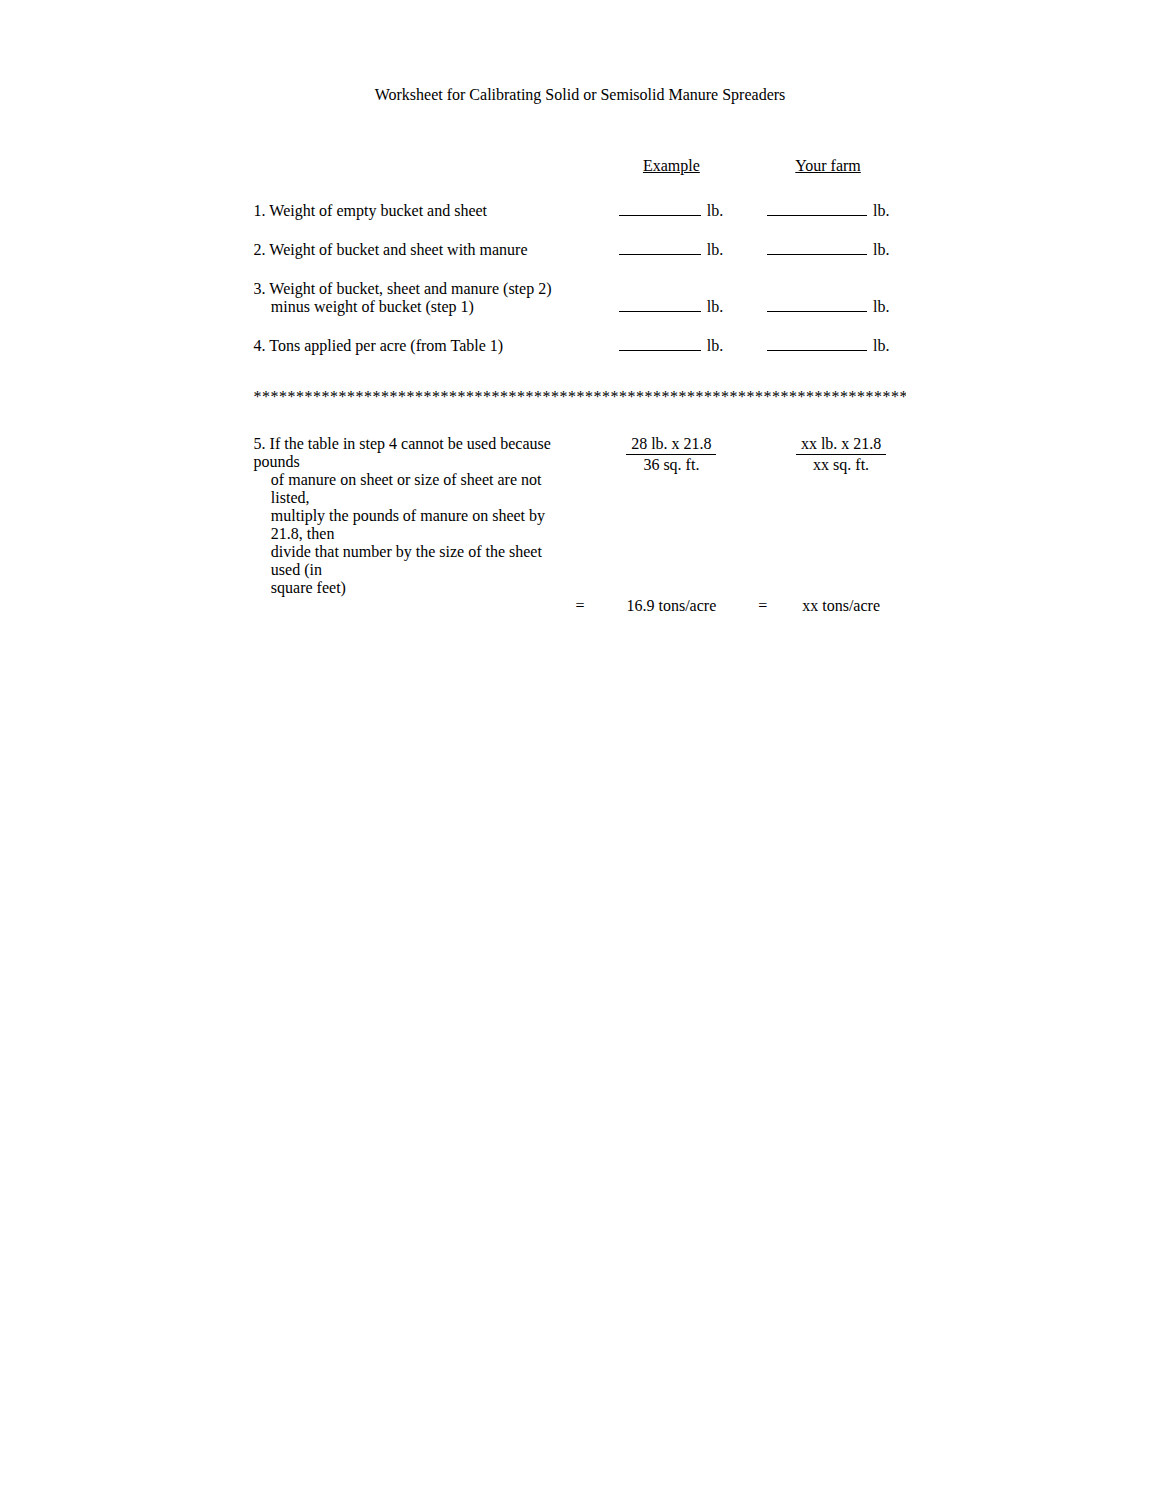Worksheet for Calibrating Solid or Semisolid Manure Spreaders
| | Example | Your farm |
| 1. Weight of empty bucket and sheet | lb. | lb. |
| 2. Weight of bucket and sheet with manure | lb. | lb. |
| 3. Weight of bucket, sheet and manure (step 2) minus weight of bucket (step 1) | lb. | lb. |
| 4. Tons applied per acre (from Table 1) | lb. | lb. |
***********************************************************************************
| 5. If the table in step 4 cannot be used because pounds of manure on sheet or size of sheet are not listed, multiply the pounds of manure on sheet by 21.8, then divide that number by the size of the sheet used (in square feet) | | 28 lb. x 21.8 36 sq. ft. | | xx lb. x 21.8 xx sq. ft. |
| | = | 16.9 tons/acre | = | xx tons/acre |